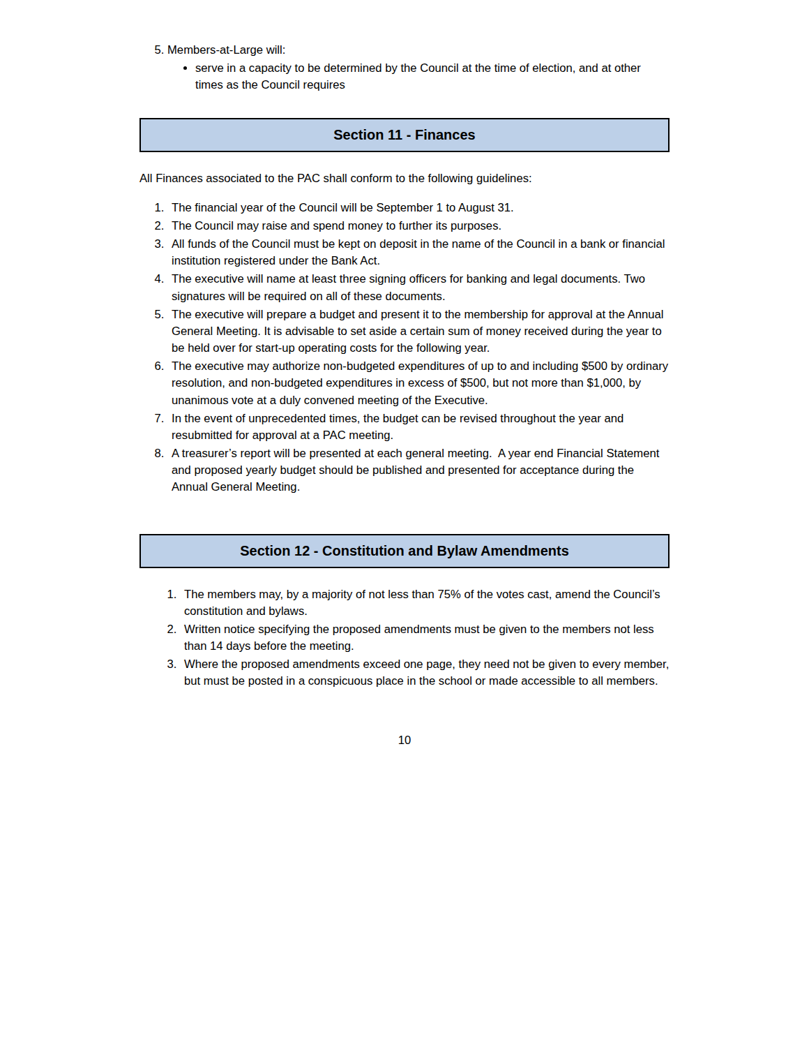Members-at-Large will:
serve in a capacity to be determined by the Council at the time of election, and at other times as the Council requires
Section 11 - Finances
All Finances associated to the PAC shall conform to the following guidelines:
The financial year of the Council will be September 1 to August 31.
The Council may raise and spend money to further its purposes.
All funds of the Council must be kept on deposit in the name of the Council in a bank or financial institution registered under the Bank Act.
The executive will name at least three signing officers for banking and legal documents. Two signatures will be required on all of these documents.
The executive will prepare a budget and present it to the membership for approval at the Annual General Meeting. It is advisable to set aside a certain sum of money received during the year to be held over for start-up operating costs for the following year.
The executive may authorize non-budgeted expenditures of up to and including $500 by ordinary resolution, and non-budgeted expenditures in excess of $500, but not more than $1,000, by unanimous vote at a duly convened meeting of the Executive.
In the event of unprecedented times, the budget can be revised throughout the year and resubmitted for approval at a PAC meeting.
A treasurer’s report will be presented at each general meeting. A year end Financial Statement and proposed yearly budget should be published and presented for acceptance during the Annual General Meeting.
Section 12 - Constitution and Bylaw Amendments
The members may, by a majority of not less than 75% of the votes cast, amend the Council’s constitution and bylaws.
Written notice specifying the proposed amendments must be given to the members not less than 14 days before the meeting.
Where the proposed amendments exceed one page, they need not be given to every member, but must be posted in a conspicuous place in the school or made accessible to all members.
10